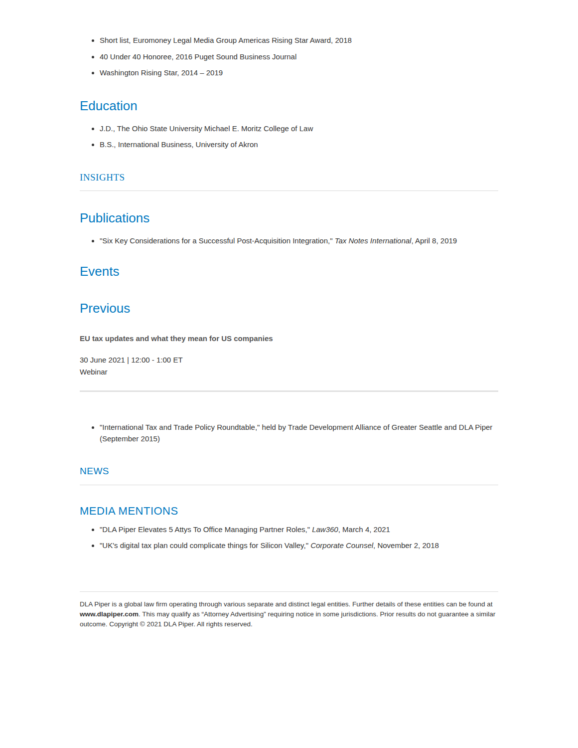Short list, Euromoney Legal Media Group Americas Rising Star Award, 2018
40 Under 40 Honoree, 2016 Puget Sound Business Journal
Washington Rising Star, 2014 – 2019
Education
J.D., The Ohio State University Michael E. Moritz College of Law
B.S., International Business, University of Akron
INSIGHTS
Publications
"Six Key Considerations for a Successful Post-Acquisition Integration," Tax Notes International, April 8, 2019
Events
Previous
EU tax updates and what they mean for US companies
30 June 2021 | 12:00 - 1:00 ET
Webinar
"International Tax and Trade Policy Roundtable," held by Trade Development Alliance of Greater Seattle and DLA Piper (September 2015)
NEWS
MEDIA MENTIONS
"DLA Piper Elevates 5 Attys To Office Managing Partner Roles," Law360, March 4, 2021
"UK's digital tax plan could complicate things for Silicon Valley," Corporate Counsel, November 2, 2018
DLA Piper is a global law firm operating through various separate and distinct legal entities. Further details of these entities can be found at www.dlapiper.com. This may qualify as “Attorney Advertising” requiring notice in some jurisdictions. Prior results do not guarantee a similar outcome. Copyright © 2021 DLA Piper. All rights reserved.